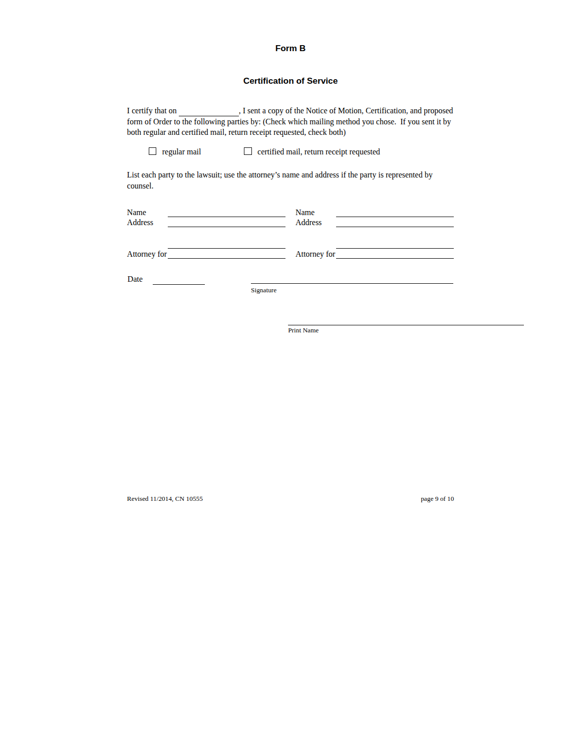Form B
Certification of Service
I certify that on , I sent a copy of the Notice of Motion, Certification, and proposed form of Order to the following parties by: (Check which mailing method you chose. If you sent it by both regular and certified mail, return receipt requested, check both)
regular mail certified mail, return receipt requested
List each party to the lawsuit; use the attorney’s name and address if the party is represented by counsel.
| Name | | | Name | |
| Address | | | Address | |
| Attorney for | | | Attorney for | |
| Date | | | |
| | | | Signature |
Print Name
Revised 11/2014, CN 10555 page 9 of 10